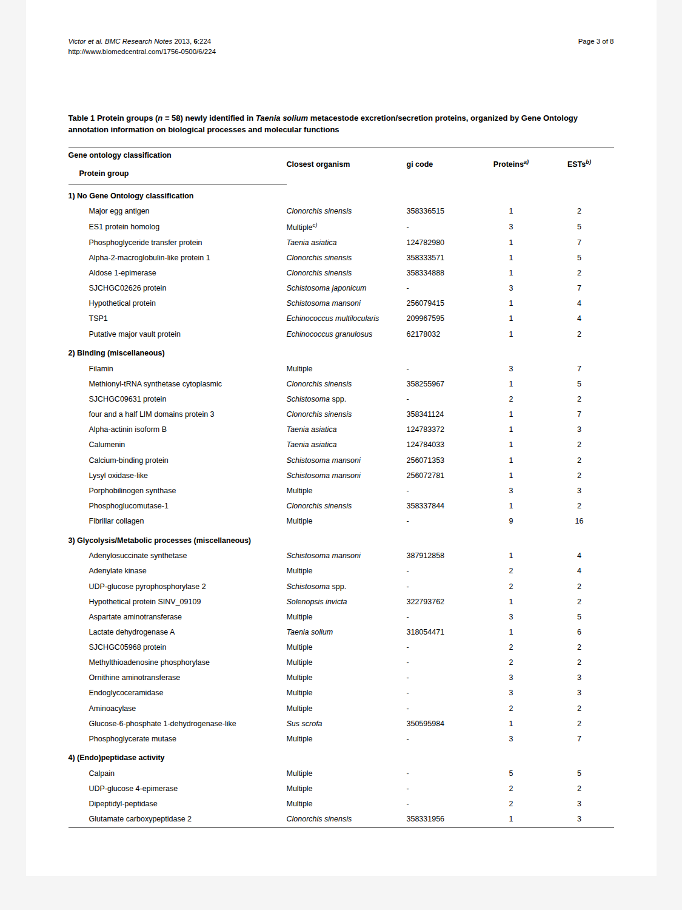Victor et al. BMC Research Notes 2013, 6:224
http://www.biomedcentral.com/1756-0500/6/224
Page 3 of 8
Table 1 Protein groups (n = 58) newly identified in Taenia solium metacestode excretion/secretion proteins, organized by Gene Ontology annotation information on biological processes and molecular functions
| Gene ontology classification | Closest organism | gi code | Proteins a) | ESTs b) |
| --- | --- | --- | --- | --- |
| Protein group |
| 1) No Gene Ontology classification |
| Major egg antigen | Clonorchis sinensis | 358336515 | 1 | 2 |
| ES1 protein homolog | Multiple c) | - | 3 | 5 |
| Phosphoglyceride transfer protein | Taenia asiatica | 124782980 | 1 | 7 |
| Alpha-2-macroglobulin-like protein 1 | Clonorchis sinensis | 358333571 | 1 | 5 |
| Aldose 1-epimerase | Clonorchis sinensis | 358334888 | 1 | 2 |
| SJCHGC02626 protein | Schistosoma japonicum | - | 3 | 7 |
| Hypothetical protein | Schistosoma mansoni | 256079415 | 1 | 4 |
| TSP1 | Echinococcus multilocularis | 209967595 | 1 | 4 |
| Putative major vault protein | Echinococcus granulosus | 62178032 | 1 | 2 |
| 2) Binding (miscellaneous) |
| Filamin | Multiple | - | 3 | 7 |
| Methionyl-tRNA synthetase cytoplasmic | Clonorchis sinensis | 358255967 | 1 | 5 |
| SJCHGC09631 protein | Schistosoma spp. | - | 2 | 2 |
| four and a half LIM domains protein 3 | Clonorchis sinensis | 358341124 | 1 | 7 |
| Alpha-actinin isoform B | Taenia asiatica | 124783372 | 1 | 3 |
| Calumenin | Taenia asiatica | 124784033 | 1 | 2 |
| Calcium-binding protein | Schistosoma mansoni | 256071353 | 1 | 2 |
| Lysyl oxidase-like | Schistosoma mansoni | 256072781 | 1 | 2 |
| Porphobilinogen synthase | Multiple | - | 3 | 3 |
| Phosphoglucomutase-1 | Clonorchis sinensis | 358337844 | 1 | 2 |
| Fibrillar collagen | Multiple | - | 9 | 16 |
| 3) Glycolysis/Metabolic processes (miscellaneous) |
| Adenylosuccinate synthetase | Schistosoma mansoni | 387912858 | 1 | 4 |
| Adenylate kinase | Multiple | - | 2 | 4 |
| UDP-glucose pyrophosphorylase 2 | Schistosoma spp. | - | 2 | 2 |
| Hypothetical protein SINV_09109 | Solenopsis invicta | 322793762 | 1 | 2 |
| Aspartate aminotransferase | Multiple | - | 3 | 5 |
| Lactate dehydrogenase A | Taenia solium | 318054471 | 1 | 6 |
| SJCHGC05968 protein | Multiple | - | 2 | 2 |
| Methylthioadenosine phosphorylase | Multiple | - | 2 | 2 |
| Ornithine aminotransferase | Multiple | - | 3 | 3 |
| Endoglycoceramidase | Multiple | - | 3 | 3 |
| Aminoacylase | Multiple | - | 2 | 2 |
| Glucose-6-phosphate 1-dehydrogenase-like | Sus scrofa | 350595984 | 1 | 2 |
| Phosphoglycerate mutase | Multiple | - | 3 | 7 |
| 4) (Endo)peptidase activity |
| Calpain | Multiple | - | 5 | 5 |
| UDP-glucose 4-epimerase | Multiple | - | 2 | 2 |
| Dipeptidyl-peptidase | Multiple | - | 2 | 3 |
| Glutamate carboxypeptidase 2 | Clonorchis sinensis | 358331956 | 1 | 3 |